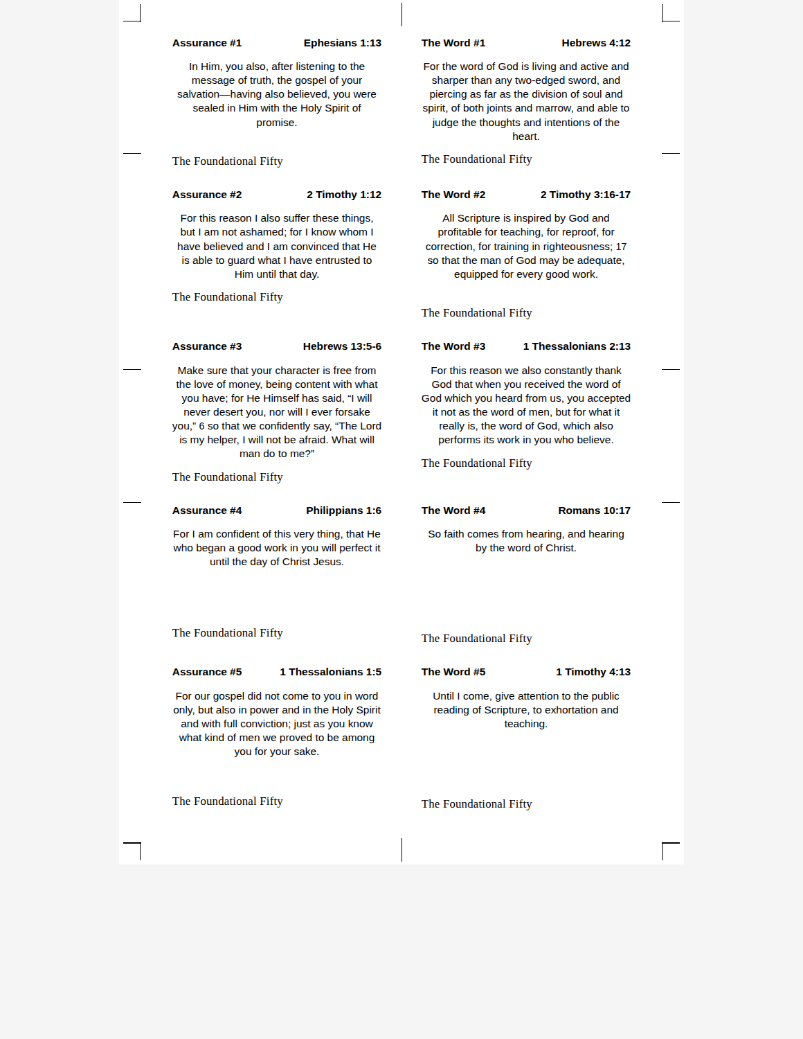| Assurance #1 Ephesians 1:13 In Him, you also, after listening to the message of truth, the gospel of your salvation—having also believed, you were sealed in Him with the Holy Spirit of promise. The Foundational Fifty | The Word #1 Hebrews 4:12 For the word of God is living and active and sharper than any two-edged sword, and piercing as far as the division of soul and spirit, of both joints and marrow, and able to judge the thoughts and intentions of the heart. The Foundational Fifty |
| Assurance #2 2 Timothy 1:12 For this reason I also suffer these things, but I am not ashamed; for I know whom I have believed and I am convinced that He is able to guard what I have entrusted to Him until that day. The Foundational Fifty | The Word #2 2 Timothy 3:16-17 All Scripture is inspired by God and profitable for teaching, for reproof, for correction, for training in righteousness; 17 so that the man of God may be adequate, equipped for every good work. The Foundational Fifty |
| Assurance #3 Hebrews 13:5-6 Make sure that your character is free from the love of money, being content with what you have; for He Himself has said, “I will never desert you, nor will I ever forsake you,” 6 so that we confidently say, “The Lord is my helper, I will not be afraid. What will man do to me?” The Foundational Fifty | The Word #3 1 Thessalonians 2:13 For this reason we also constantly thank God that when you received the word of God which you heard from us, you accepted it not as the word of men, but for what it really is, the word of God, which also performs its work in you who believe. The Foundational Fifty |
| Assurance #4 Philippians 1:6 For I am confident of this very thing, that He who began a good work in you will perfect it until the day of Christ Jesus. The Foundational Fifty | The Word #4 Romans 10:17 So faith comes from hearing, and hearing by the word of Christ. The Foundational Fifty |
| Assurance #5 1 Thessalonians 1:5 For our gospel did not come to you in word only, but also in power and in the Holy Spirit and with full conviction; just as you know what kind of men we proved to be among you for your sake. The Foundational Fifty | The Word #5 1 Timothy 4:13 Until I come, give attention to the public reading of Scripture, to exhortation and teaching. The Foundational Fifty |